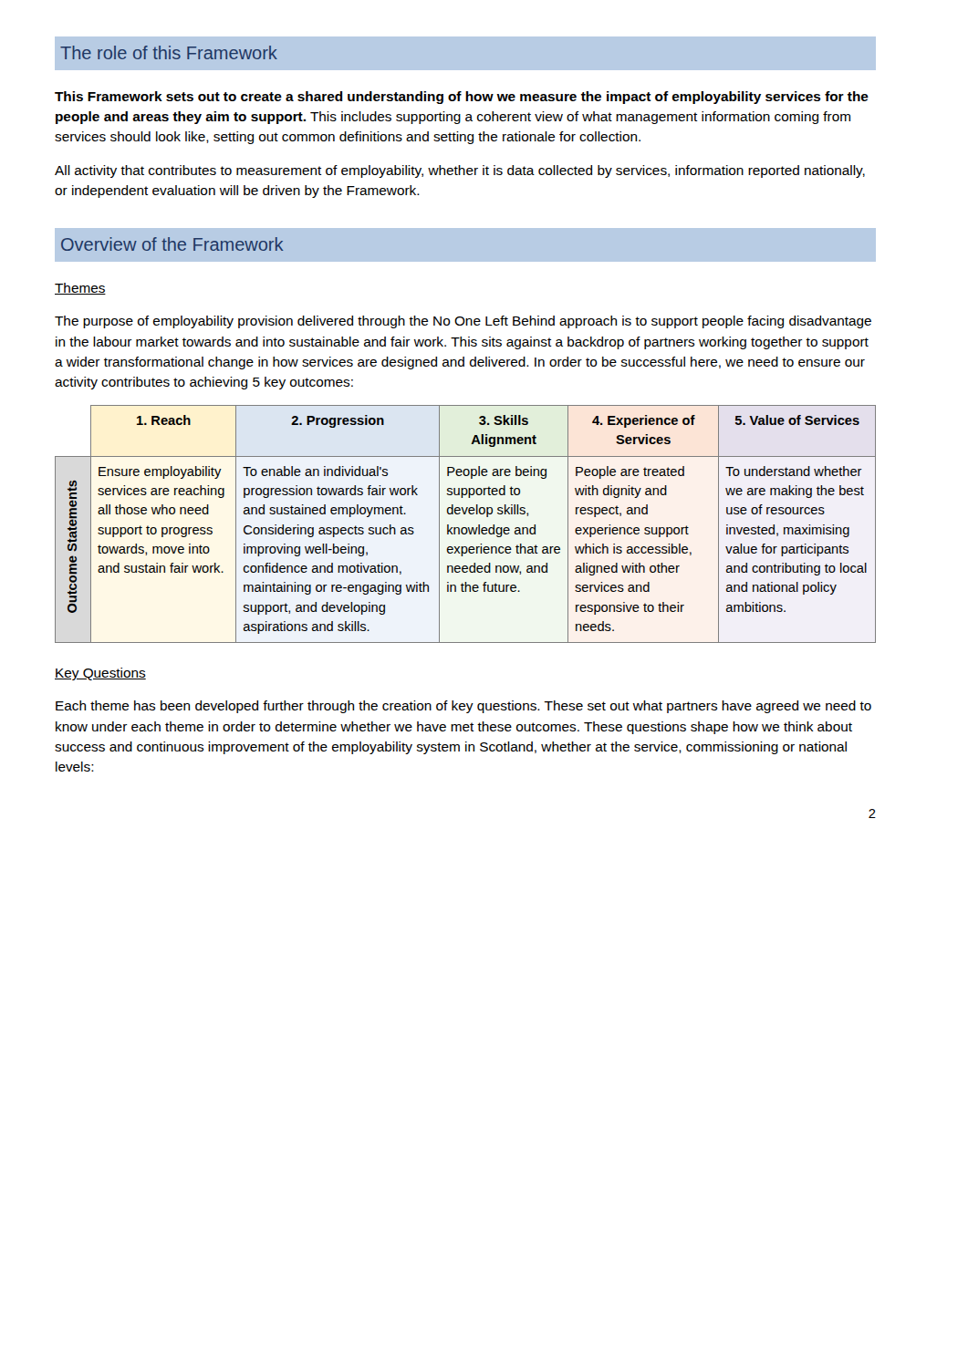The role of this Framework
This Framework sets out to create a shared understanding of how we measure the impact of employability services for the people and areas they aim to support. This includes supporting a coherent view of what management information coming from services should look like, setting out common definitions and setting the rationale for collection.
All activity that contributes to measurement of employability, whether it is data collected by services, information reported nationally, or independent evaluation will be driven by the Framework.
Overview of the Framework
Themes
The purpose of employability provision delivered through the No One Left Behind approach is to support people facing disadvantage in the labour market towards and into sustainable and fair work. This sits against a backdrop of partners working together to support a wider transformational change in how services are designed and delivered. In order to be successful here, we need to ensure our activity contributes to achieving 5 key outcomes:
| | 1. Reach | 2. Progression | 3. Skills Alignment | 4. Experience of Services | 5. Value of Services |
| --- | --- | --- | --- | --- | --- |
| Outcome Statements | Ensure employability services are reaching all those who need support to progress towards, move into and sustain fair work. | To enable an individual's progression towards fair work and sustained employment. Considering aspects such as improving well-being, confidence and motivation, maintaining or re-engaging with support, and developing aspirations and skills. | People are being supported to develop skills, knowledge and experience that are needed now, and in the future. | People are treated with dignity and respect, and experience support which is accessible, aligned with other services and responsive to their needs. | To understand whether we are making the best use of resources invested, maximising value for participants and contributing to local and national policy ambitions. |
Key Questions
Each theme has been developed further through the creation of key questions. These set out what partners have agreed we need to know under each theme in order to determine whether we have met these outcomes. These questions shape how we think about success and continuous improvement of the employability system in Scotland, whether at the service, commissioning or national levels:
2